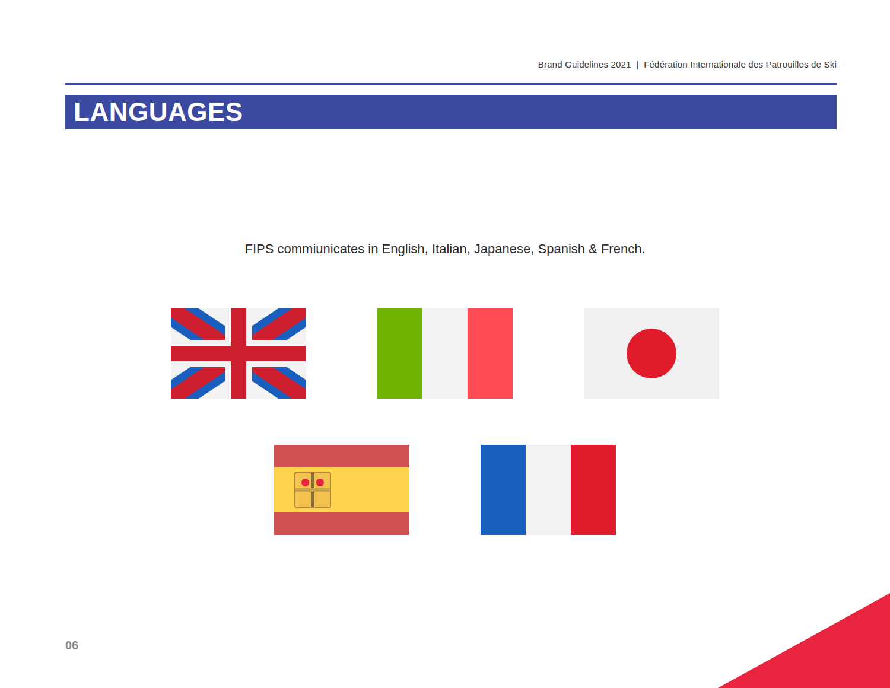Brand Guidelines 2021 | Fédération Internationale des Patrouilles de Ski
LANGUAGES
FIPS commiunicates in English, Italian, Japanese, Spanish & French.
06